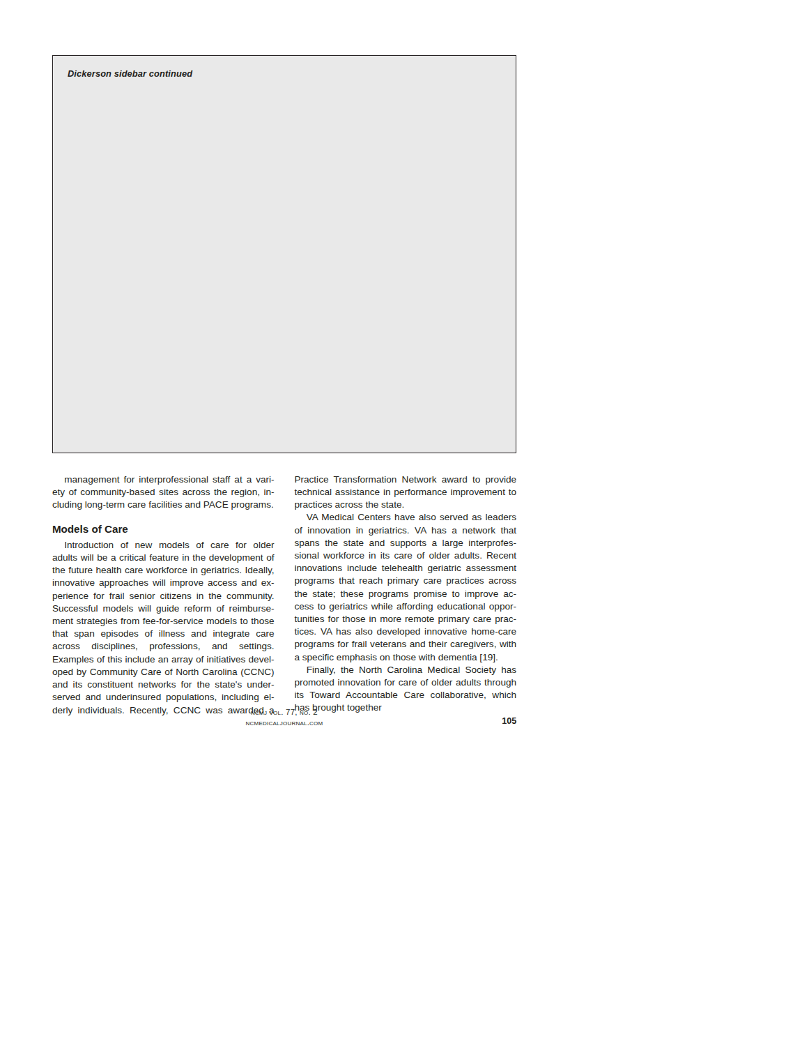Dickerson sidebar continued
management for interprofessional staff at a variety of community-based sites across the region, including long-term care facilities and PACE programs.
Models of Care
Introduction of new models of care for older adults will be a critical feature in the development of the future health care workforce in geriatrics. Ideally, innovative approaches will improve access and experience for frail senior citizens in the community. Successful models will guide reform of reimbursement strategies from fee-for-service models to those that span episodes of illness and integrate care across disciplines, professions, and settings. Examples of this include an array of initiatives developed by Community Care of North Carolina (CCNC) and its constituent networks for the state's underserved and underinsured populations, including elderly individuals. Recently, CCNC was awarded a Practice Transformation Network award to provide technical assistance in performance improvement to practices across the state.
VA Medical Centers have also served as leaders of innovation in geriatrics. VA has a network that spans the state and supports a large interprofessional workforce in its care of older adults. Recent innovations include telehealth geriatric assessment programs that reach primary care practices across the state; these programs promise to improve access to geriatrics while affording educational opportunities for those in more remote primary care practices. VA has also developed innovative home-care programs for frail veterans and their caregivers, with a specific emphasis on those with dementia [19].
Finally, the North Carolina Medical Society has promoted innovation for care of older adults through its Toward Accountable Care collaborative, which has brought together
NCMJ vol. 77, no. 2
ncmedicaljournal.com
105